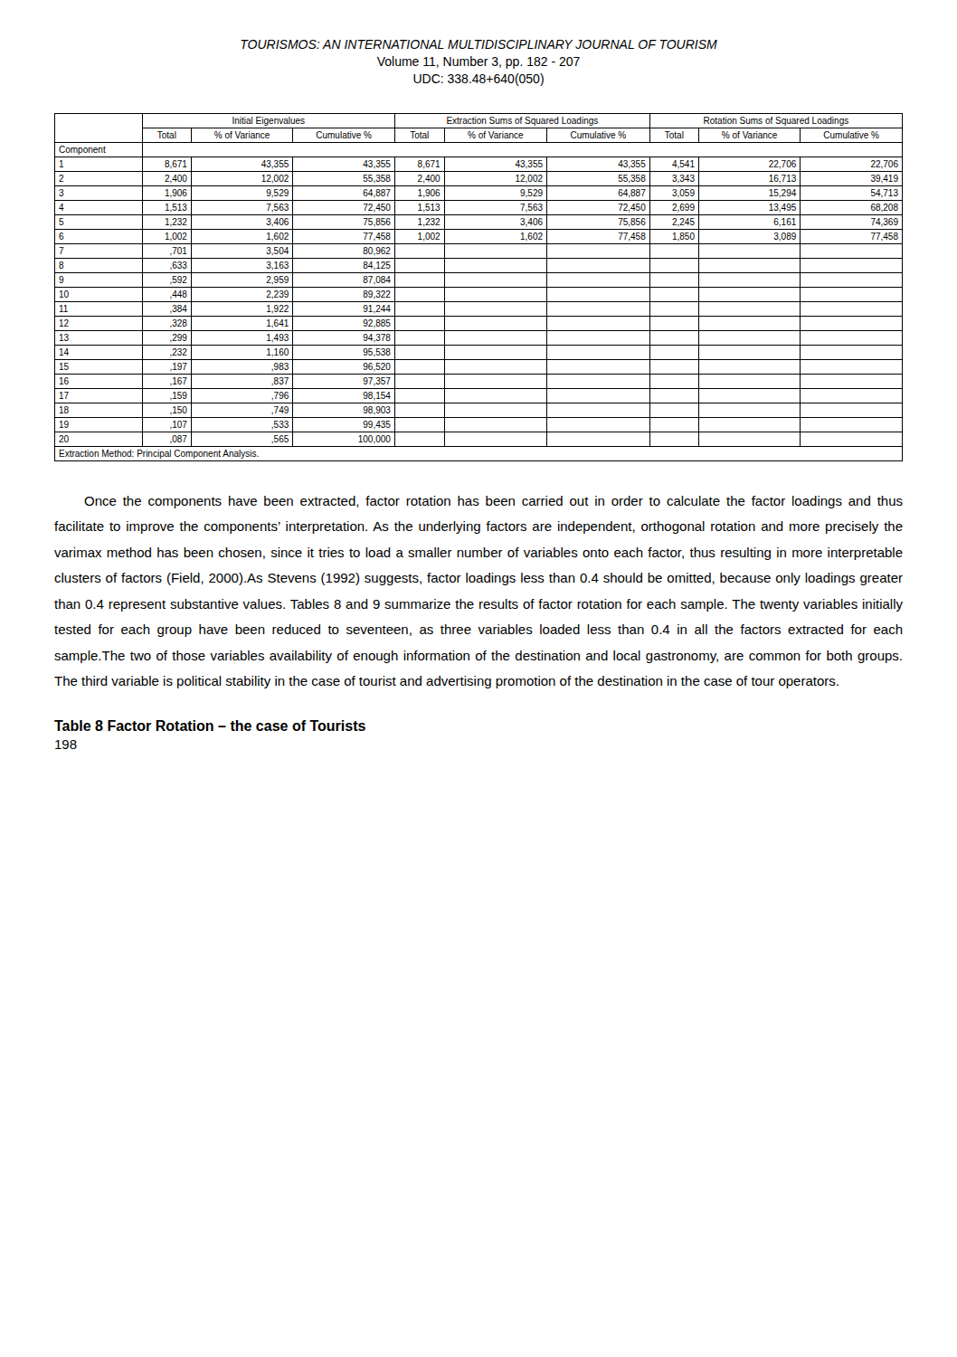TOURISMOS: AN INTERNATIONAL MULTIDISCIPLINARY JOURNAL OF TOURISM
Volume 11, Number 3, pp. 182 - 207
UDC: 338.48+640(050)
| | Initial Eigenvalues | Extraction Sums of Squared Loadings | Rotation Sums of Squared Loadings |
| --- | --- | --- | --- |
| Total | % of Variance | Cumulative % | Total | % of Variance | Cumulative % | Total | % of Variance | Cumulative % |
| Component | |
| 1 | 8,671 | 43,355 | 43,355 | 8,671 | 43,355 | 43,355 | 4,541 | 22,706 | 22,706 |
| 2 | 2,400 | 12,002 | 55,358 | 2,400 | 12,002 | 55,358 | 3,343 | 16,713 | 39,419 |
| 3 | 1,906 | 9,529 | 64,887 | 1,906 | 9,529 | 64,887 | 3,059 | 15,294 | 54,713 |
| 4 | 1,513 | 7,563 | 72,450 | 1,513 | 7,563 | 72,450 | 2,699 | 13,495 | 68,208 |
| 5 | 1,232 | 3,406 | 75,856 | 1,232 | 3,406 | 75,856 | 2,245 | 6,161 | 74,369 |
| 6 | 1,002 | 1,602 | 77,458 | 1,002 | 1,602 | 77,458 | 1,850 | 3,089 | 77,458 |
| 7 | ,701 | 3,504 | 80,962 | | | | | | |
| 8 | ,633 | 3,163 | 84,125 | | | | | | |
| 9 | ,592 | 2,959 | 87,084 | | | | | | |
| 10 | ,448 | 2,239 | 89,322 | | | | | | |
| 11 | ,384 | 1,922 | 91,244 | | | | | | |
| 12 | ,328 | 1,641 | 92,885 | | | | | | |
| 13 | ,299 | 1,493 | 94,378 | | | | | | |
| 14 | ,232 | 1,160 | 95,538 | | | | | | |
| 15 | ,197 | ,983 | 96,520 | | | | | | |
| 16 | ,167 | ,837 | 97,357 | | | | | | |
| 17 | ,159 | ,796 | 98,154 | | | | | | |
| 18 | ,150 | ,749 | 98,903 | | | | | | |
| 19 | ,107 | ,533 | 99,435 | | | | | | |
| 20 | ,087 | ,565 | 100,000 | | | | | | |
| Extraction Method: Principal Component Analysis. |
Once the components have been extracted, factor rotation has been carried out in order to calculate the factor loadings and thus facilitate to improve the components’ interpretation. As the underlying factors are independent, orthogonal rotation and more precisely the varimax method has been chosen, since it tries to load a smaller number of variables onto each factor, thus resulting in more interpretable clusters of factors (Field, 2000).As Stevens (1992) suggests, factor loadings less than 0.4 should be omitted, because only loadings greater than 0.4 represent substantive values. Tables 8 and 9 summarize the results of factor rotation for each sample. The twenty variables initially tested for each group have been reduced to seventeen, as three variables loaded less than 0.4 in all the factors extracted for each sample.The two of those variables availability of enough information of the destination and local gastronomy, are common for both groups. The third variable is political stability in the case of tourist and advertising promotion of the destination in the case of tour operators.
Table 8 Factor Rotation – the case of Tourists
198